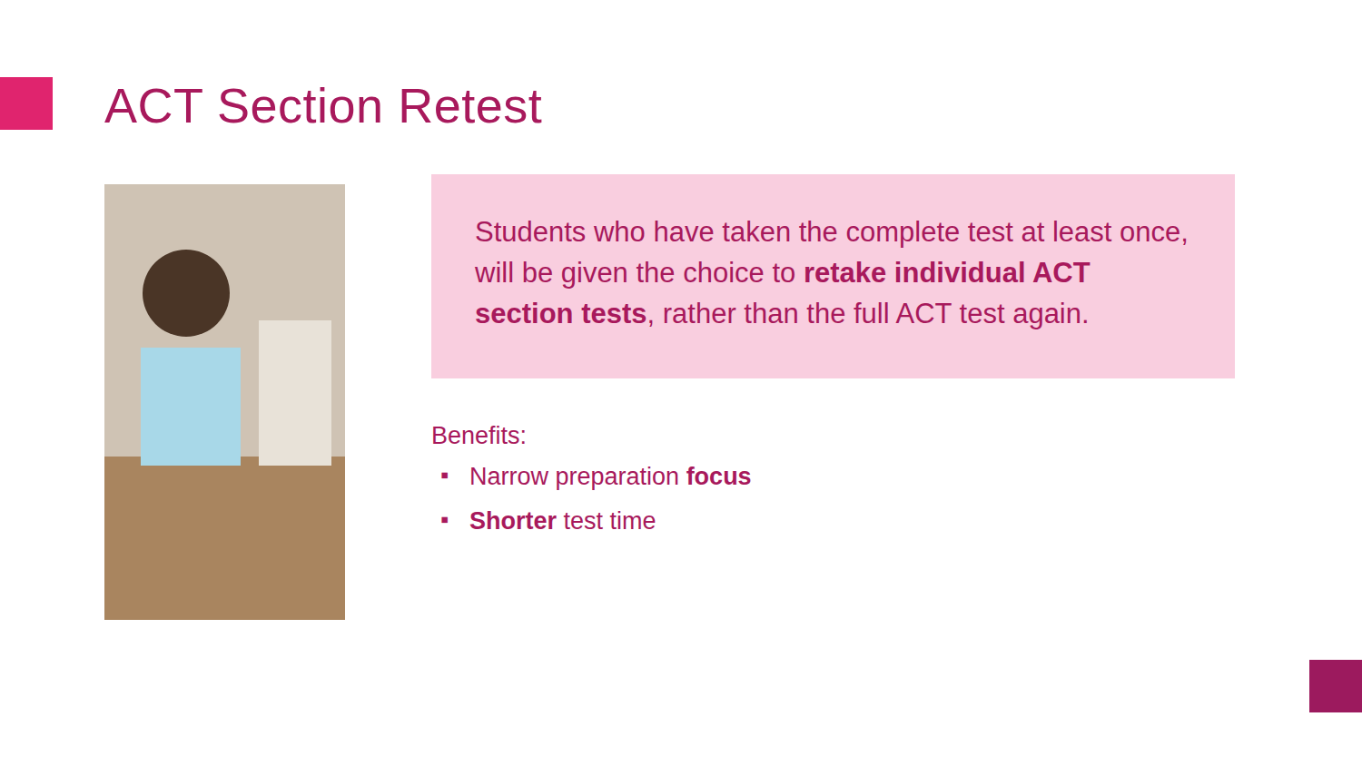ACT Section Retest
Students who have taken the complete test at least once, will be given the choice to retake individual ACT section tests, rather than the full ACT test again.
Benefits:
Narrow preparation focus
Shorter test time